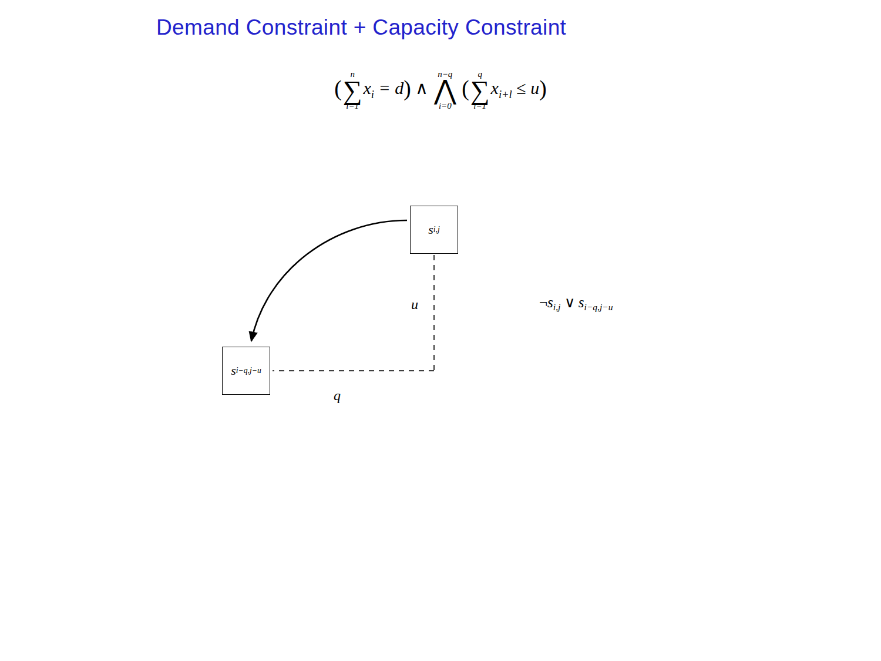Demand Constraint + Capacity Constraint
(n∑i=1xi = d) ∧ n−q⋀i=0 (q∑l=1xi+l ≤ u)
si,j
si−q,j−u
u
q
¬si,j ∨ si−q,j−u